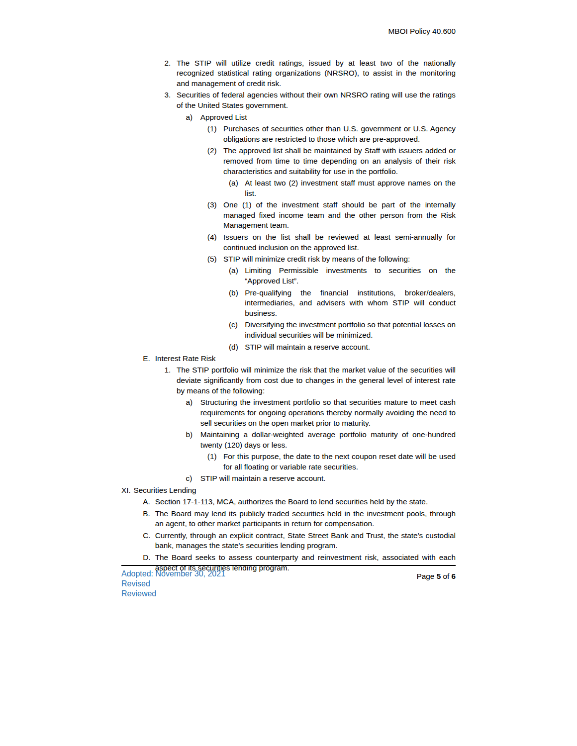MBOI Policy 40.600
2. The STIP will utilize credit ratings, issued by at least two of the nationally recognized statistical rating organizations (NRSRO), to assist in the monitoring and management of credit risk.
3. Securities of federal agencies without their own NRSRO rating will use the ratings of the United States government.
a) Approved List
(1) Purchases of securities other than U.S. government or U.S. Agency obligations are restricted to those which are pre-approved.
(2) The approved list shall be maintained by Staff with issuers added or removed from time to time depending on an analysis of their risk characteristics and suitability for use in the portfolio.
(a) At least two (2) investment staff must approve names on the list.
(3) One (1) of the investment staff should be part of the internally managed fixed income team and the other person from the Risk Management team.
(4) Issuers on the list shall be reviewed at least semi-annually for continued inclusion on the approved list.
(5) STIP will minimize credit risk by means of the following:
(a) Limiting Permissible investments to securities on the “Approved List”.
(b) Pre-qualifying the financial institutions, broker/dealers, intermediaries, and advisers with whom STIP will conduct business.
(c) Diversifying the investment portfolio so that potential losses on individual securities will be minimized.
(d) STIP will maintain a reserve account.
E. Interest Rate Risk
1. The STIP portfolio will minimize the risk that the market value of the securities will deviate significantly from cost due to changes in the general level of interest rate by means of the following:
a) Structuring the investment portfolio so that securities mature to meet cash requirements for ongoing operations thereby normally avoiding the need to sell securities on the open market prior to maturity.
b) Maintaining a dollar-weighted average portfolio maturity of one-hundred twenty (120) days or less.
(1) For this purpose, the date to the next coupon reset date will be used for all floating or variable rate securities.
c) STIP will maintain a reserve account.
XI. Securities Lending
A. Section 17-1-113, MCA, authorizes the Board to lend securities held by the state.
B. The Board may lend its publicly traded securities held in the investment pools, through an agent, to other market participants in return for compensation.
C. Currently, through an explicit contract, State Street Bank and Trust, the state's custodial bank, manages the state's securities lending program.
D. The Board seeks to assess counterparty and reinvestment risk, associated with each aspect of its securities lending program.
Adopted: November 30, 2021
Revised
Reviewed
Page 5 of 6